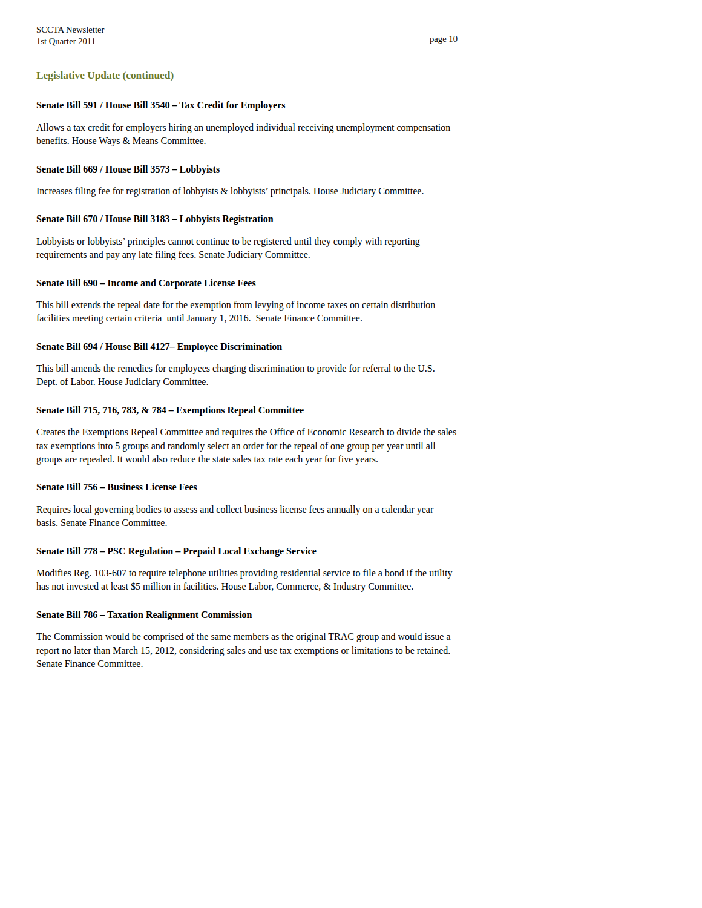SCCTA Newsletter
1st Quarter 2011
page 10
Legislative Update (continued)
Senate Bill 591 / House Bill 3540 – Tax Credit for Employers
Allows a tax credit for employers hiring an unemployed individual receiving unemployment compensation benefits. House Ways & Means Committee.
Senate Bill 669 / House Bill 3573 – Lobbyists
Increases filing fee for registration of lobbyists & lobbyists’ principals. House Judiciary Committee.
Senate Bill 670 / House Bill 3183 – Lobbyists Registration
Lobbyists or lobbyists’ principles cannot continue to be registered until they comply with reporting requirements and pay any late filing fees. Senate Judiciary Committee.
Senate Bill 690 – Income and Corporate License Fees
This bill extends the repeal date for the exemption from levying of income taxes on certain distribution facilities meeting certain criteria until January 1, 2016. Senate Finance Committee.
Senate Bill 694 / House Bill 4127– Employee Discrimination
This bill amends the remedies for employees charging discrimination to provide for referral to the U.S. Dept. of Labor. House Judiciary Committee.
Senate Bill 715, 716, 783, & 784 – Exemptions Repeal Committee
Creates the Exemptions Repeal Committee and requires the Office of Economic Research to divide the sales tax exemptions into 5 groups and randomly select an order for the repeal of one group per year until all groups are repealed. It would also reduce the state sales tax rate each year for five years.
Senate Bill 756 – Business License Fees
Requires local governing bodies to assess and collect business license fees annually on a calendar year basis. Senate Finance Committee.
Senate Bill 778 – PSC Regulation – Prepaid Local Exchange Service
Modifies Reg. 103-607 to require telephone utilities providing residential service to file a bond if the utility has not invested at least $5 million in facilities. House Labor, Commerce, & Industry Committee.
Senate Bill 786 – Taxation Realignment Commission
The Commission would be comprised of the same members as the original TRAC group and would issue a report no later than March 15, 2012, considering sales and use tax exemptions or limitations to be retained. Senate Finance Committee.